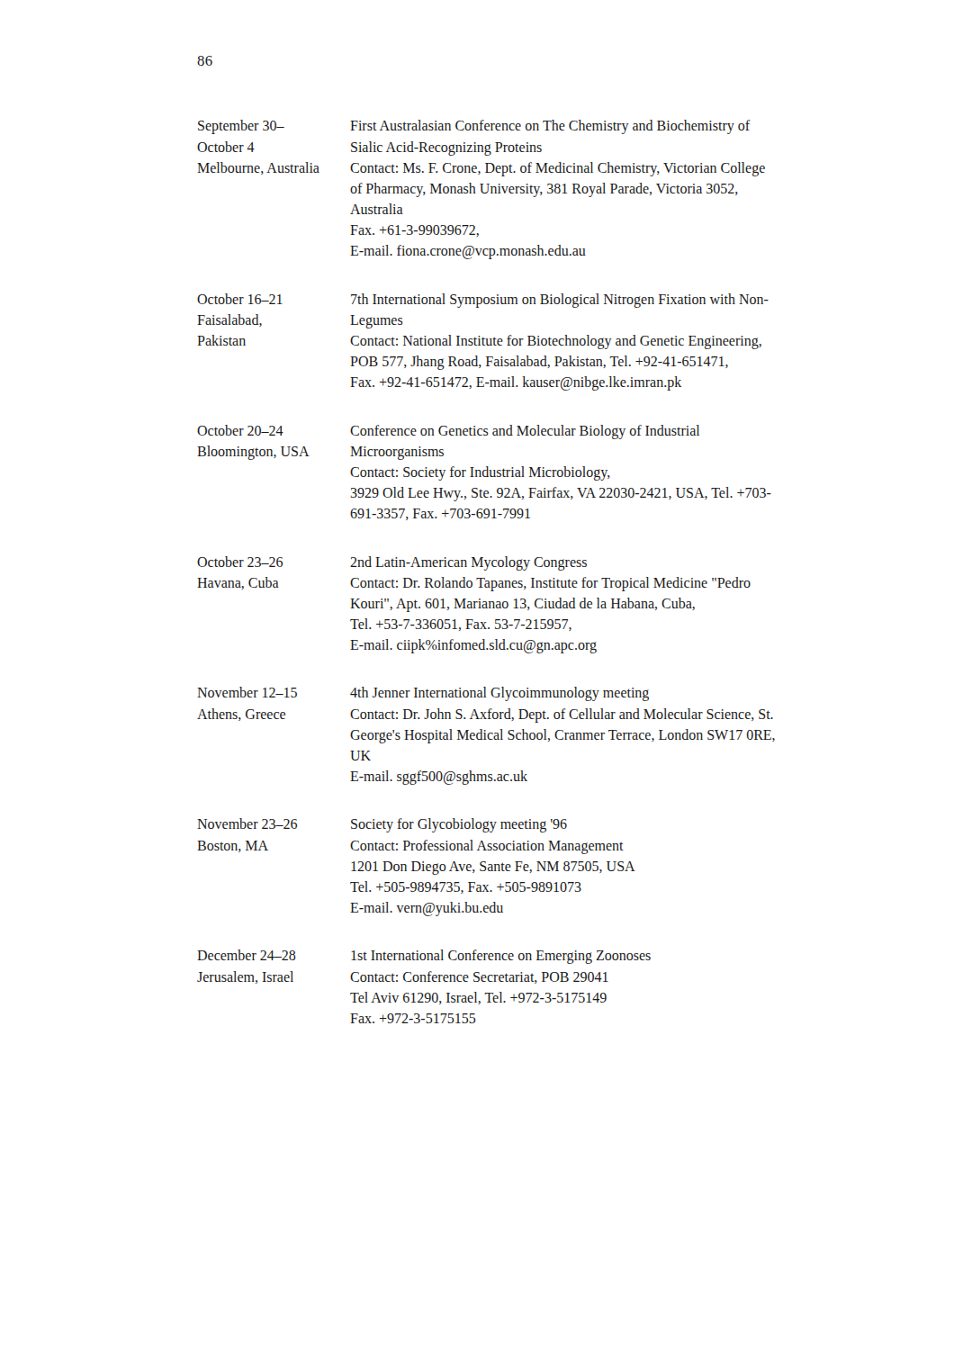86
September 30–
October 4
Melbourne, Australia
First Australasian Conference on The Chemistry and Biochemistry of Sialic Acid-Recognizing Proteins Contact: Ms. F. Crone, Dept. of Medicinal Chemistry, Victorian College of Pharmacy, Monash University, 381 Royal Parade, Victoria 3052, Australia
Fax. +61-3-99039672,
E-mail. fiona.crone@vcp.monash.edu.au
October 16–21
Faisalabad,
Pakistan
7th International Symposium on Biological Nitrogen Fixation with Non-Legumes Contact: National Institute for Biotechnology and Genetic Engineering, POB 577, Jhang Road, Faisalabad, Pakistan, Tel. +92-41-651471,
Fax. +92-41-651472, E-mail. kauser@nibge.lke.imran.pk
October 20–24
Bloomington, USA
Conference on Genetics and Molecular Biology of Industrial Microorganisms Contact: Society for Industrial Microbiology,
3929 Old Lee Hwy., Ste. 92A, Fairfax, VA 22030-2421, USA, Tel. +703-691-3357, Fax. +703-691-7991
October 23–26
Havana, Cuba
2nd Latin-American Mycology Congress Contact: Dr. Rolando Tapanes, Institute for Tropical Medicine "Pedro Kouri", Apt. 601, Marianao 13, Ciudad de la Habana, Cuba,
Tel. +53-7-336051, Fax. 53-7-215957,
E-mail. ciipk%infomed.sld.cu@gn.apc.org
November 12–15
Athens, Greece
4th Jenner International Glycoimmunology meeting Contact: Dr. John S. Axford, Dept. of Cellular and Molecular Science, St. George's Hospital Medical School, Cranmer Terrace, London SW17 0RE, UK
E-mail. sggf500@sghms.ac.uk
November 23–26
Boston, MA
Society for Glycobiology meeting '96 Contact: Professional Association Management
1201 Don Diego Ave, Sante Fe, NM 87505, USA
Tel. +505-9894735, Fax. +505-9891073
E-mail. vern@yuki.bu.edu
December 24–28
Jerusalem, Israel
1st International Conference on Emerging Zoonoses Contact: Conference Secretariat, POB 29041
Tel Aviv 61290, Israel, Tel. +972-3-5175149
Fax. +972-3-5175155